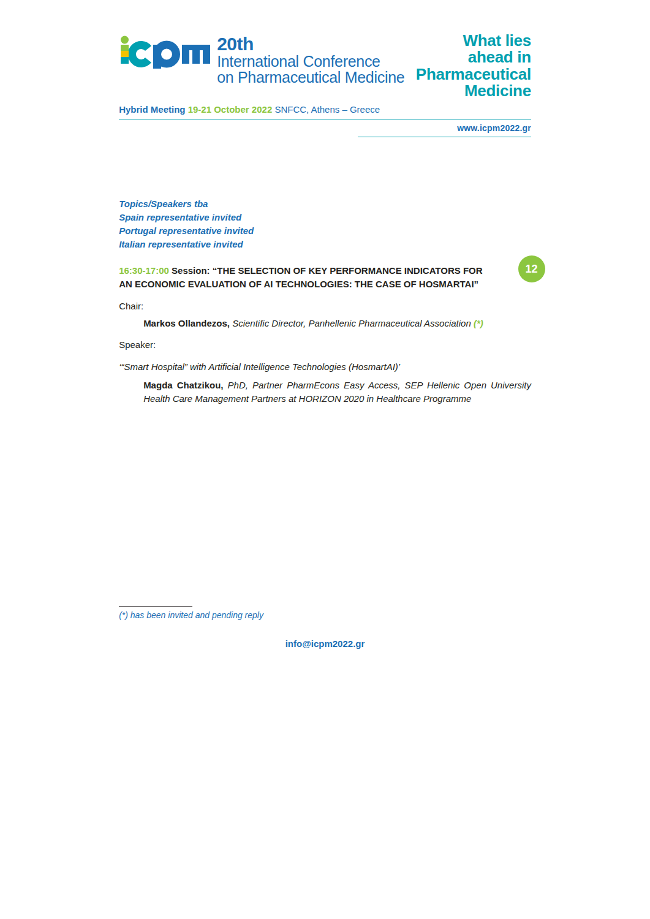20th
International Conference
on Pharmaceutical Medicine
What lies
ahead in
Pharmaceutical
Medicine
Hybrid Meeting 19-21 October 2022 SNFCC, Athens – Greece
www.icpm2022.gr
Topics/Speakers tba
Spain representative invited
Portugal representative invited
Italian representative invited
12
16:30-17:00 Session: “THE SELECTION OF KEY PERFORMANCE INDICATORS FOR AN ECONOMIC EVALUATION OF AI TECHNOLOGIES: THE CASE OF HOSMARTAI”
Chair:
Markos Ollandezos, Scientific Director, Panhellenic Pharmaceutical Association (*)
Speaker:
‘“Smart Hospital” with Artificial Intelligence Technologies (HosmartAI)’
Magda Chatzikou, PhD, Partner PharmEcons Easy Access, SEP Hellenic Open University Health Care Management Partners at HORIZON 2020 in Healthcare Programme
(*) has been invited and pending reply
info@icpm2022.gr